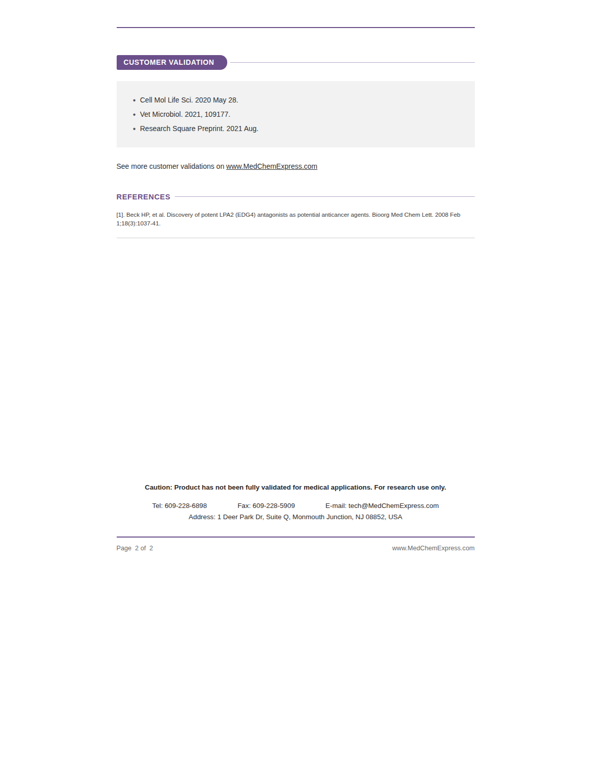CUSTOMER VALIDATION
Cell Mol Life Sci. 2020 May 28.
Vet Microbiol. 2021, 109177.
Research Square Preprint. 2021 Aug.
See more customer validations on www.MedChemExpress.com
REFERENCES
[1]. Beck HP, et al. Discovery of potent LPA2 (EDG4) antagonists as potential anticancer agents. Bioorg Med Chem Lett. 2008 Feb 1;18(3):1037-41.
Caution: Product has not been fully validated for medical applications. For research use only.
Tel: 609-228-6898 Fax: 609-228-5909 E-mail: tech@MedChemExpress.com
Address: 1 Deer Park Dr, Suite Q, Monmouth Junction, NJ 08852, USA
Page 2 of 2
www.MedChemExpress.com